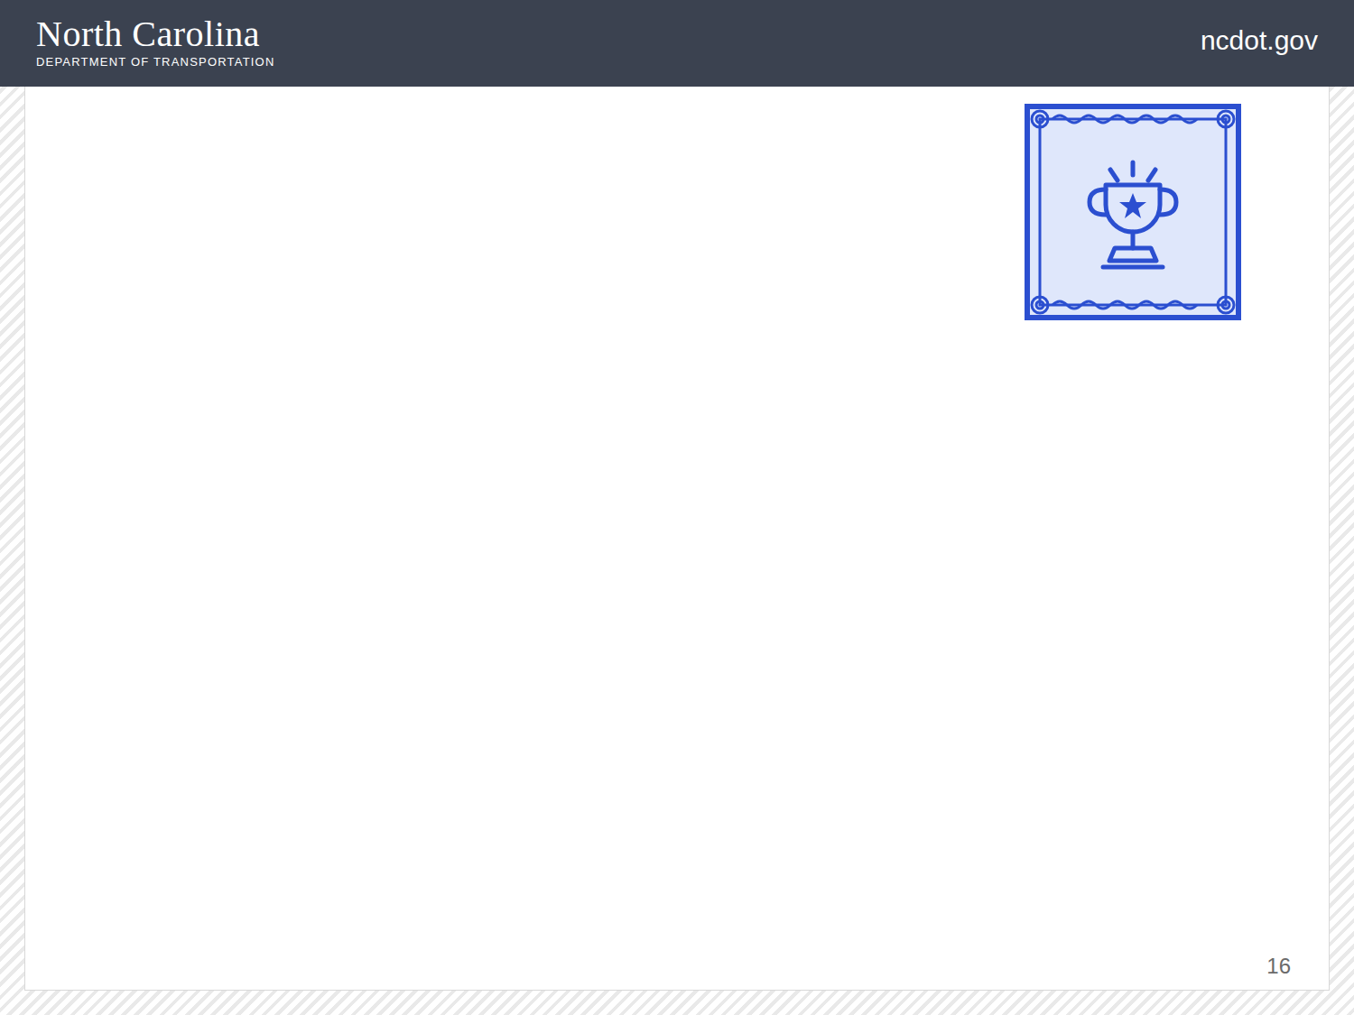North Carolina
DEPARTMENT OF TRANSPORTATION
ncdot.gov
More on what was approved.
3 flexible options: FDA, ABC, CTABC
Concrete: For high truck traffic, use 3 inch drainage layer and 1.25” separator layer. Can use tied concrete shoulders or widened truck lane with asphalt shoulders.
For lower truck traffic, place on 6” ABC with asphalt shoulders and 12’ lanes.
16